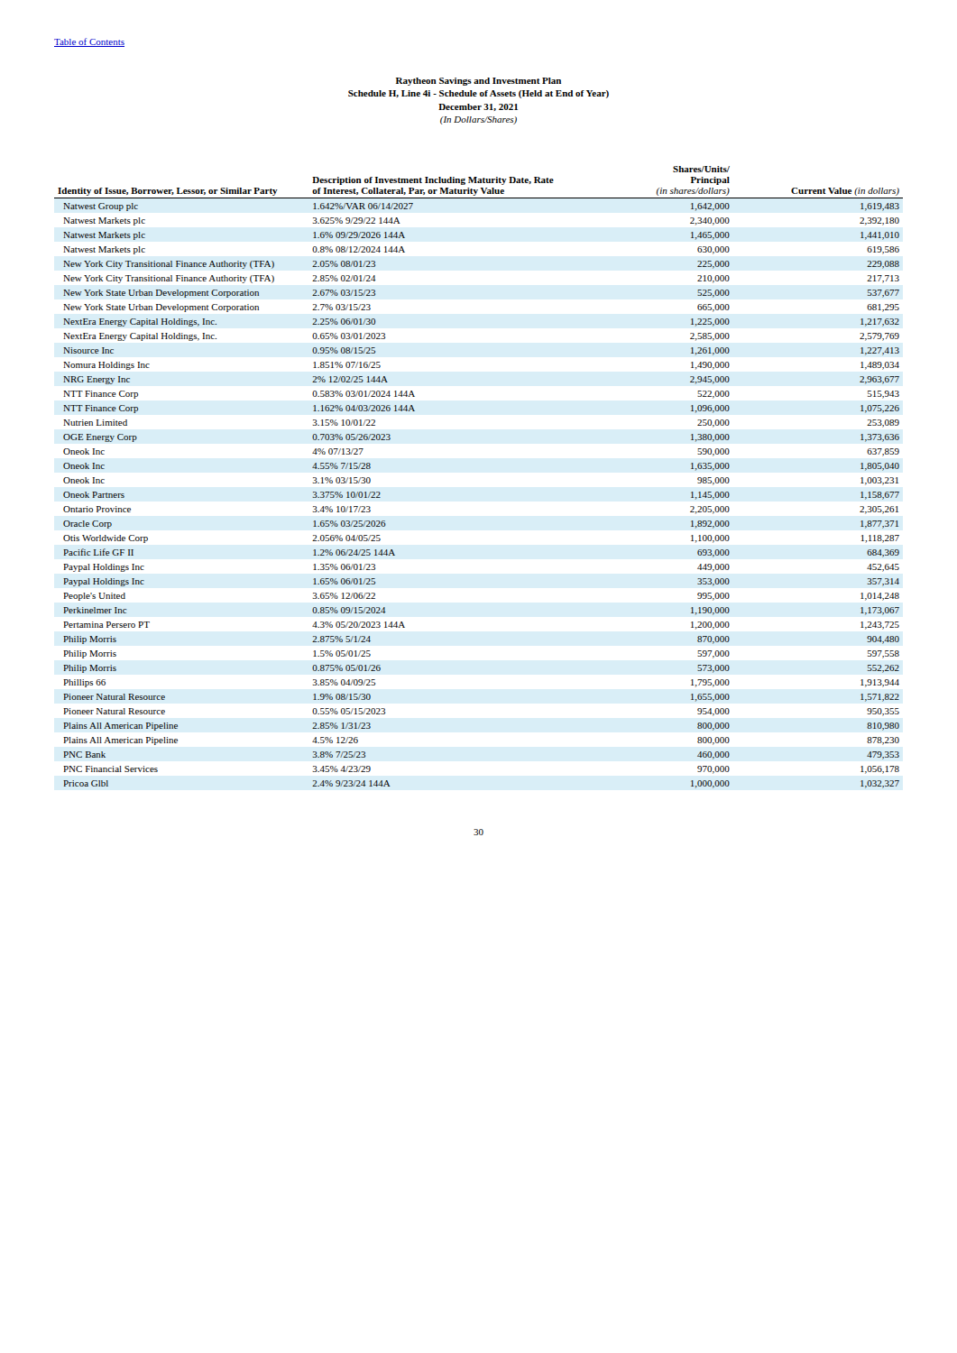Table of Contents
Raytheon Savings and Investment Plan
Schedule H, Line 4i - Schedule of Assets (Held at End of Year)
December 31, 2021
(In Dollars/Shares)
| Identity of Issue, Borrower, Lessor, or Similar Party | Description of Investment Including Maturity Date, Rate of Interest, Collateral, Par, or Maturity Value | Shares/Units/ Principal (in shares/dollars) | Current Value (in dollars) |
| --- | --- | --- | --- |
| Natwest Group plc | 1.642%/VAR 06/14/2027 | 1,642,000 | 1,619,483 |
| Natwest Markets plc | 3.625% 9/29/22 144A | 2,340,000 | 2,392,180 |
| Natwest Markets plc | 1.6% 09/29/2026 144A | 1,465,000 | 1,441,010 |
| Natwest Markets plc | 0.8% 08/12/2024 144A | 630,000 | 619,586 |
| New York City Transitional Finance Authority (TFA) | 2.05% 08/01/23 | 225,000 | 229,088 |
| New York City Transitional Finance Authority (TFA) | 2.85% 02/01/24 | 210,000 | 217,713 |
| New York State Urban Development Corporation | 2.67% 03/15/23 | 525,000 | 537,677 |
| New York State Urban Development Corporation | 2.7% 03/15/23 | 665,000 | 681,295 |
| NextEra Energy Capital Holdings, Inc. | 2.25% 06/01/30 | 1,225,000 | 1,217,632 |
| NextEra Energy Capital Holdings, Inc. | 0.65% 03/01/2023 | 2,585,000 | 2,579,769 |
| Nisource Inc | 0.95% 08/15/25 | 1,261,000 | 1,227,413 |
| Nomura Holdings Inc | 1.851% 07/16/25 | 1,490,000 | 1,489,034 |
| NRG Energy Inc | 2% 12/02/25 144A | 2,945,000 | 2,963,677 |
| NTT Finance Corp | 0.583% 03/01/2024 144A | 522,000 | 515,943 |
| NTT Finance Corp | 1.162% 04/03/2026 144A | 1,096,000 | 1,075,226 |
| Nutrien Limited | 3.15% 10/01/22 | 250,000 | 253,089 |
| OGE Energy Corp | 0.703% 05/26/2023 | 1,380,000 | 1,373,636 |
| Oneok Inc | 4% 07/13/27 | 590,000 | 637,859 |
| Oneok Inc | 4.55% 7/15/28 | 1,635,000 | 1,805,040 |
| Oneok Inc | 3.1% 03/15/30 | 985,000 | 1,003,231 |
| Oneok Partners | 3.375% 10/01/22 | 1,145,000 | 1,158,677 |
| Ontario Province | 3.4% 10/17/23 | 2,205,000 | 2,305,261 |
| Oracle Corp | 1.65% 03/25/2026 | 1,892,000 | 1,877,371 |
| Otis Worldwide Corp | 2.056% 04/05/25 | 1,100,000 | 1,118,287 |
| Pacific Life GF II | 1.2% 06/24/25 144A | 693,000 | 684,369 |
| Paypal Holdings Inc | 1.35% 06/01/23 | 449,000 | 452,645 |
| Paypal Holdings Inc | 1.65% 06/01/25 | 353,000 | 357,314 |
| People's United | 3.65% 12/06/22 | 995,000 | 1,014,248 |
| Perkinelmer Inc | 0.85% 09/15/2024 | 1,190,000 | 1,173,067 |
| Pertamina Persero PT | 4.3% 05/20/2023 144A | 1,200,000 | 1,243,725 |
| Philip Morris | 2.875% 5/1/24 | 870,000 | 904,480 |
| Philip Morris | 1.5% 05/01/25 | 597,000 | 597,558 |
| Philip Morris | 0.875% 05/01/26 | 573,000 | 552,262 |
| Phillips 66 | 3.85% 04/09/25 | 1,795,000 | 1,913,944 |
| Pioneer Natural Resource | 1.9% 08/15/30 | 1,655,000 | 1,571,822 |
| Pioneer Natural Resource | 0.55% 05/15/2023 | 954,000 | 950,355 |
| Plains All American Pipeline | 2.85% 1/31/23 | 800,000 | 810,980 |
| Plains All American Pipeline | 4.5% 12/26 | 800,000 | 878,230 |
| PNC Bank | 3.8% 7/25/23 | 460,000 | 479,353 |
| PNC Financial Services | 3.45% 4/23/29 | 970,000 | 1,056,178 |
| Pricoa Glbl | 2.4% 9/23/24 144A | 1,000,000 | 1,032,327 |
30